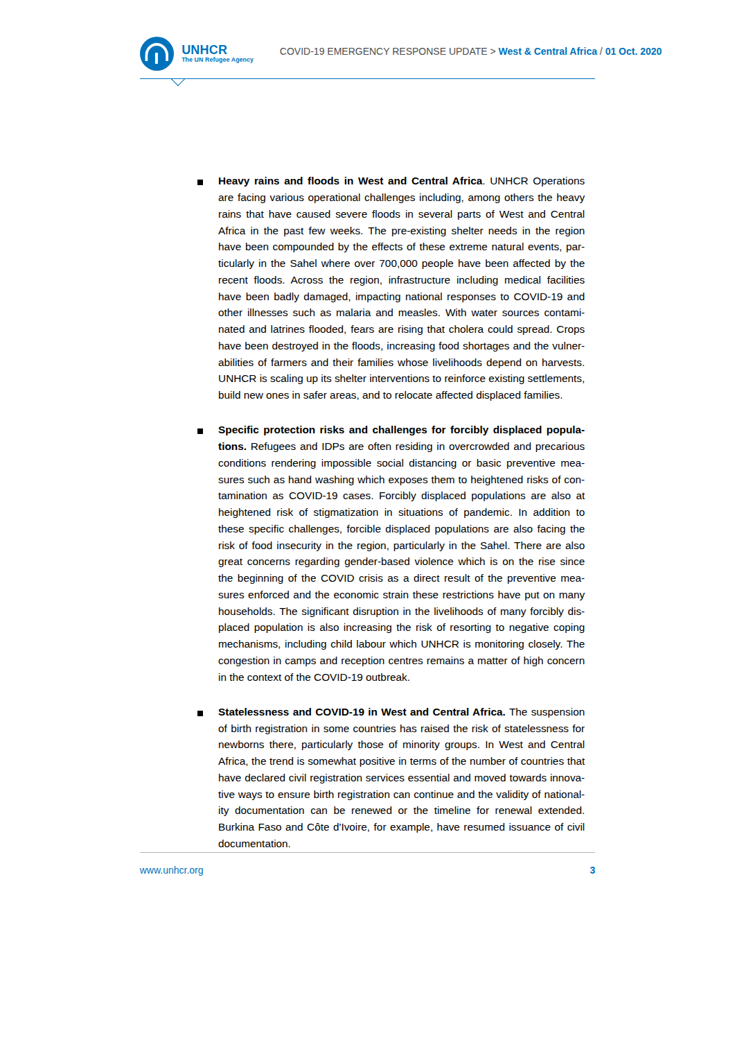UNHCR
The UN Refugee Agency
COVID-19 EMERGENCY RESPONSE UPDATE > West & Central Africa / 01 Oct. 2020
Heavy rains and floods in West and Central Africa. UNHCR Operations are facing various operational challenges including, among others the heavy rains that have caused severe floods in several parts of West and Central Africa in the past few weeks. The pre-existing shelter needs in the region have been compounded by the effects of these extreme natural events, particularly in the Sahel where over 700,000 people have been affected by the recent floods. Across the region, infrastructure including medical facilities have been badly damaged, impacting national responses to COVID-19 and other illnesses such as malaria and measles. With water sources contaminated and latrines flooded, fears are rising that cholera could spread. Crops have been destroyed in the floods, increasing food shortages and the vulnerabilities of farmers and their families whose livelihoods depend on harvests. UNHCR is scaling up its shelter interventions to reinforce existing settlements, build new ones in safer areas, and to relocate affected displaced families.
Specific protection risks and challenges for forcibly displaced populations. Refugees and IDPs are often residing in overcrowded and precarious conditions rendering impossible social distancing or basic preventive measures such as hand washing which exposes them to heightened risks of contamination as COVID-19 cases. Forcibly displaced populations are also at heightened risk of stigmatization in situations of pandemic. In addition to these specific challenges, forcible displaced populations are also facing the risk of food insecurity in the region, particularly in the Sahel. There are also great concerns regarding gender-based violence which is on the rise since the beginning of the COVID crisis as a direct result of the preventive measures enforced and the economic strain these restrictions have put on many households. The significant disruption in the livelihoods of many forcibly displaced population is also increasing the risk of resorting to negative coping mechanisms, including child labour which UNHCR is monitoring closely. The congestion in camps and reception centres remains a matter of high concern in the context of the COVID-19 outbreak.
Statelessness and COVID-19 in West and Central Africa. The suspension of birth registration in some countries has raised the risk of statelessness for newborns there, particularly those of minority groups. In West and Central Africa, the trend is somewhat positive in terms of the number of countries that have declared civil registration services essential and moved towards innovative ways to ensure birth registration can continue and the validity of nationality documentation can be renewed or the timeline for renewal extended. Burkina Faso and Côte d'Ivoire, for example, have resumed issuance of civil documentation.
www.unhcr.org 3